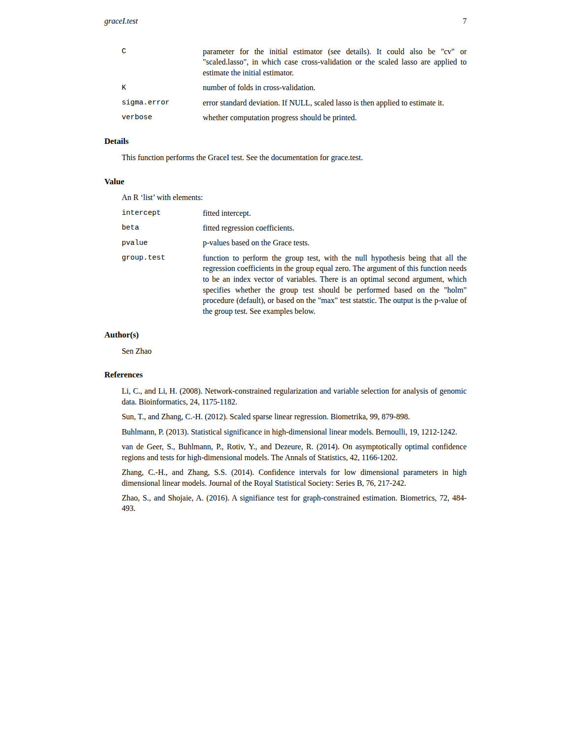graceI.test 7
C
parameter for the initial estimator (see details). It could also be "cv" or "scaled.lasso", in which case cross-validation or the scaled lasso are applied to estimate the initial estimator.
K
number of folds in cross-validation.
sigma.error
error standard deviation. If NULL, scaled lasso is then applied to estimate it.
verbose
whether computation progress should be printed.
Details
This function performs the GraceI test. See the documentation for grace.test.
Value
An R ‘list’ with elements:
intercept
fitted intercept.
beta
fitted regression coefficients.
pvalue
p-values based on the Grace tests.
group.test
function to perform the group test, with the null hypothesis being that all the regression coefficients in the group equal zero. The argument of this function needs to be an index vector of variables. There is an optimal second argument, which specifies whether the group test should be performed based on the "holm" procedure (default), or based on the "max" test statstic. The output is the p-value of the group test. See examples below.
Author(s)
Sen Zhao
References
Li, C., and Li, H. (2008). Network-constrained regularization and variable selection for analysis of genomic data. Bioinformatics, 24, 1175-1182.
Sun, T., and Zhang, C.-H. (2012). Scaled sparse linear regression. Biometrika, 99, 879-898.
Buhlmann, P. (2013). Statistical significance in high-dimensional linear models. Bernoulli, 19, 1212-1242.
van de Geer, S., Buhlmann, P., Rotiv, Y., and Dezeure, R. (2014). On asymptotically optimal confidence regions and tests for high-dimensional models. The Annals of Statistics, 42, 1166-1202.
Zhang, C.-H., and Zhang, S.S. (2014). Confidence intervals for low dimensional parameters in high dimensional linear models. Journal of the Royal Statistical Society: Series B, 76, 217-242.
Zhao, S., and Shojaie, A. (2016). A signifiance test for graph-constrained estimation. Biometrics, 72, 484-493.